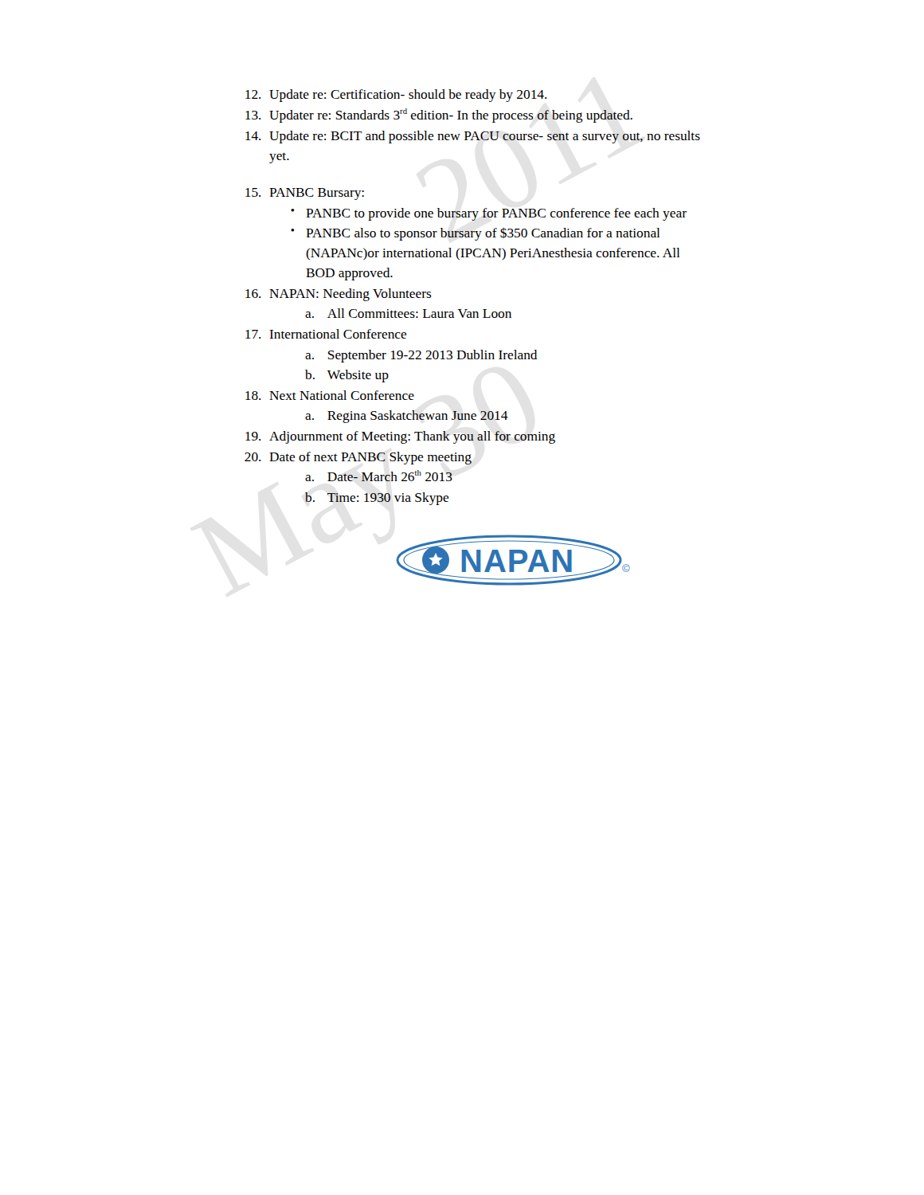2011 May 30
12. Update re: Certification- should be ready by 2014.
13. Updater re: Standards 3rd edition- In the process of being updated.
14. Update re: BCIT and possible new PACU course- sent a survey out, no results yet.
15. PANBC Bursary:
PANBC to provide one bursary for PANBC conference fee each year
PANBC also to sponsor bursary of $350 Canadian for a national (NAPANc)or international (IPCAN) PeriAnesthesia conference. All BOD approved.
16. NAPAN: Needing Volunteers
a. All Committees: Laura Van Loon
17. International Conference
a. September 19-22 2013 Dublin Ireland
b. Website up
18. Next National Conference
a. Regina Saskatchewan June 2014
19. Adjournment of Meeting: Thank you all for coming
20. Date of next PANBC Skype meeting
a. Date- March 26th 2013
b. Time: 1930 via Skype
NAPAN ©